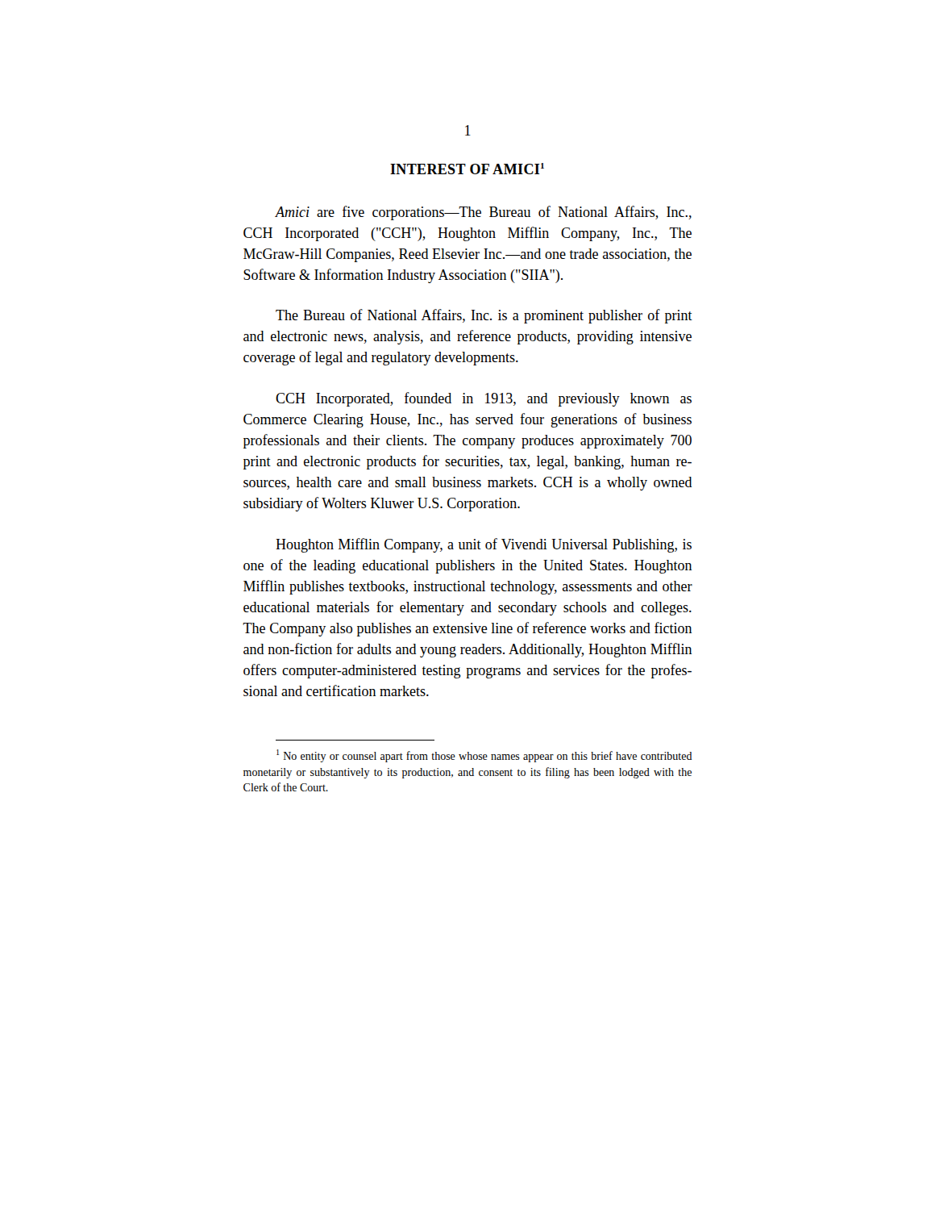1
INTEREST OF AMICI1
Amici are five corporations—The Bureau of National Affairs, Inc., CCH Incorporated ("CCH"), Houghton Mifflin Company, Inc., The McGraw-Hill Companies, Reed Elsevier Inc.—and one trade association, the Software & Information Industry Association ("SIIA").
The Bureau of National Affairs, Inc. is a prominent publisher of print and electronic news, analysis, and reference products, providing intensive coverage of legal and regulatory developments.
CCH Incorporated, founded in 1913, and previously known as Commerce Clearing House, Inc., has served four generations of business professionals and their clients. The company produces approximately 700 print and electronic products for securities, tax, legal, banking, human resources, health care and small business markets. CCH is a wholly owned subsidiary of Wolters Kluwer U.S. Corporation.
Houghton Mifflin Company, a unit of Vivendi Universal Publishing, is one of the leading educational publishers in the United States. Houghton Mifflin publishes textbooks, instructional technology, assessments and other educational materials for elementary and secondary schools and colleges. The Company also publishes an extensive line of reference works and fiction and non-fiction for adults and young readers. Additionally, Houghton Mifflin offers computer-administered testing programs and services for the professional and certification markets.
1 No entity or counsel apart from those whose names appear on this brief have contributed monetarily or substantively to its production, and consent to its filing has been lodged with the Clerk of the Court.